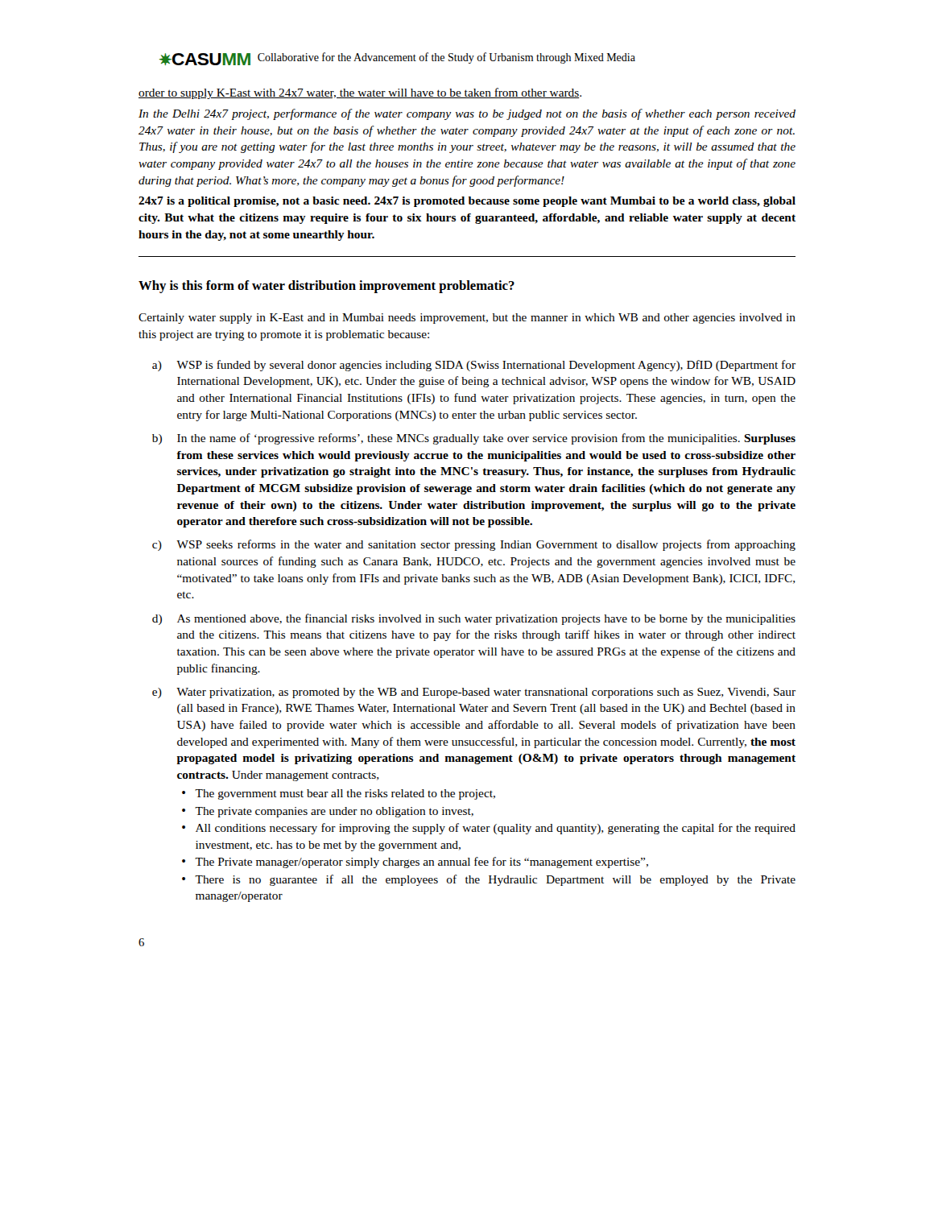✷CASU MM Collaborative for the Advancement of the Study of Urbanism through Mixed Media
order to supply K-East with 24x7 water, the water will have to be taken from other wards.
In the Delhi 24x7 project, performance of the water company was to be judged not on the basis of whether each person received 24x7 water in their house, but on the basis of whether the water company provided 24x7 water at the input of each zone or not. Thus, if you are not getting water for the last three months in your street, whatever may be the reasons, it will be assumed that the water company provided water 24x7 to all the houses in the entire zone because that water was available at the input of that zone during that period. What’s more, the company may get a bonus for good performance!
24x7 is a political promise, not a basic need. 24x7 is promoted because some people want Mumbai to be a world class, global city. But what the citizens may require is four to six hours of guaranteed, affordable, and reliable water supply at decent hours in the day, not at some unearthly hour.
Why is this form of water distribution improvement problematic?
Certainly water supply in K-East and in Mumbai needs improvement, but the manner in which WB and other agencies involved in this project are trying to promote it is problematic because:
WSP is funded by several donor agencies including SIDA (Swiss International Development Agency), DfID (Department for International Development, UK), etc. Under the guise of being a technical advisor, WSP opens the window for WB, USAID and other International Financial Institutions (IFIs) to fund water privatization projects. These agencies, in turn, open the entry for large Multi-National Corporations (MNCs) to enter the urban public services sector.
In the name of ‘progressive reforms’, these MNCs gradually take over service provision from the municipalities. Surpluses from these services which would previously accrue to the municipalities and would be used to cross-subsidize other services, under privatization go straight into the MNC's treasury. Thus, for instance, the surpluses from Hydraulic Department of MCGM subsidize provision of sewerage and storm water drain facilities (which do not generate any revenue of their own) to the citizens. Under water distribution improvement, the surplus will go to the private operator and therefore such cross-subsidization will not be possible.
WSP seeks reforms in the water and sanitation sector pressing Indian Government to disallow projects from approaching national sources of funding such as Canara Bank, HUDCO, etc. Projects and the government agencies involved must be “motivated” to take loans only from IFIs and private banks such as the WB, ADB (Asian Development Bank), ICICI, IDFC, etc.
As mentioned above, the financial risks involved in such water privatization projects have to be borne by the municipalities and the citizens. This means that citizens have to pay for the risks through tariff hikes in water or through other indirect taxation. This can be seen above where the private operator will have to be assured PRGs at the expense of the citizens and public financing.
Water privatization, as promoted by the WB and Europe-based water transnational corporations such as Suez, Vivendi, Saur (all based in France), RWE Thames Water, International Water and Severn Trent (all based in the UK) and Bechtel (based in USA) have failed to provide water which is accessible and affordable to all. Several models of privatization have been developed and experimented with. Many of them were unsuccessful, in particular the concession model. Currently, the most propagated model is privatizing operations and management (O&M) to private operators through management contracts. Under management contracts,
The government must bear all the risks related to the project,
The private companies are under no obligation to invest,
All conditions necessary for improving the supply of water (quality and quantity), generating the capital for the required investment, etc. has to be met by the government and,
The Private manager/operator simply charges an annual fee for its “management expertise”,
There is no guarantee if all the employees of the Hydraulic Department will be employed by the Private manager/operator
6